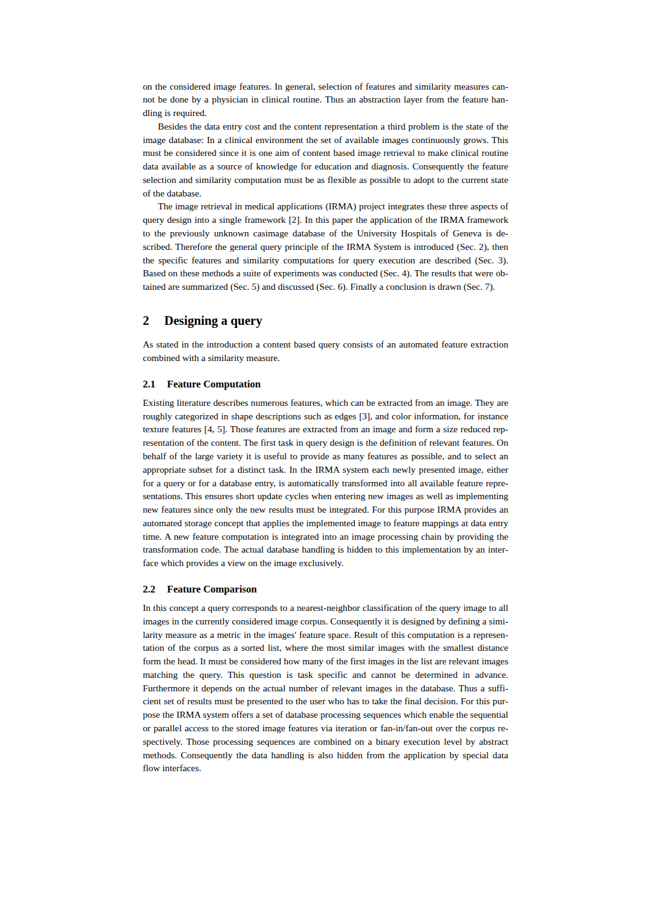on the considered image features. In general, selection of features and similarity measures cannot be done by a physician in clinical routine. Thus an abstraction layer from the feature handling is required.
Besides the data entry cost and the content representation a third problem is the state of the image database: In a clinical environment the set of available images continuously grows. This must be considered since it is one aim of content based image retrieval to make clinical routine data available as a source of knowledge for education and diagnosis. Consequently the feature selection and similarity computation must be as flexible as possible to adopt to the current state of the database.
The image retrieval in medical applications (IRMA) project integrates these three aspects of query design into a single framework [2]. In this paper the application of the IRMA framework to the previously unknown casimage database of the University Hospitals of Geneva is described. Therefore the general query principle of the IRMA System is introduced (Sec. 2), then the specific features and similarity computations for query execution are described (Sec. 3). Based on these methods a suite of experiments was conducted (Sec. 4). The results that were obtained are summarized (Sec. 5) and discussed (Sec. 6). Finally a conclusion is drawn (Sec. 7).
2 Designing a query
As stated in the introduction a content based query consists of an automated feature extraction combined with a similarity measure.
2.1 Feature Computation
Existing literature describes numerous features, which can be extracted from an image. They are roughly categorized in shape descriptions such as edges [3], and color information, for instance texture features [4, 5]. Those features are extracted from an image and form a size reduced representation of the content. The first task in query design is the definition of relevant features. On behalf of the large variety it is useful to provide as many features as possible, and to select an appropriate subset for a distinct task. In the IRMA system each newly presented image, either for a query or for a database entry, is automatically transformed into all available feature representations. This ensures short update cycles when entering new images as well as implementing new features since only the new results must be integrated. For this purpose IRMA provides an automated storage concept that applies the implemented image to feature mappings at data entry time. A new feature computation is integrated into an image processing chain by providing the transformation code. The actual database handling is hidden to this implementation by an interface which provides a view on the image exclusively.
2.2 Feature Comparison
In this concept a query corresponds to a nearest-neighbor classification of the query image to all images in the currently considered image corpus. Consequently it is designed by defining a similarity measure as a metric in the images' feature space. Result of this computation is a representation of the corpus as a sorted list, where the most similar images with the smallest distance form the head. It must be considered how many of the first images in the list are relevant images matching the query. This question is task specific and cannot be determined in advance. Furthermore it depends on the actual number of relevant images in the database. Thus a sufficient set of results must be presented to the user who has to take the final decision. For this purpose the IRMA system offers a set of database processing sequences which enable the sequential or parallel access to the stored image features via iteration or fan-in/fan-out over the corpus respectively. Those processing sequences are combined on a binary execution level by abstract methods. Consequently the data handling is also hidden from the application by special data flow interfaces.